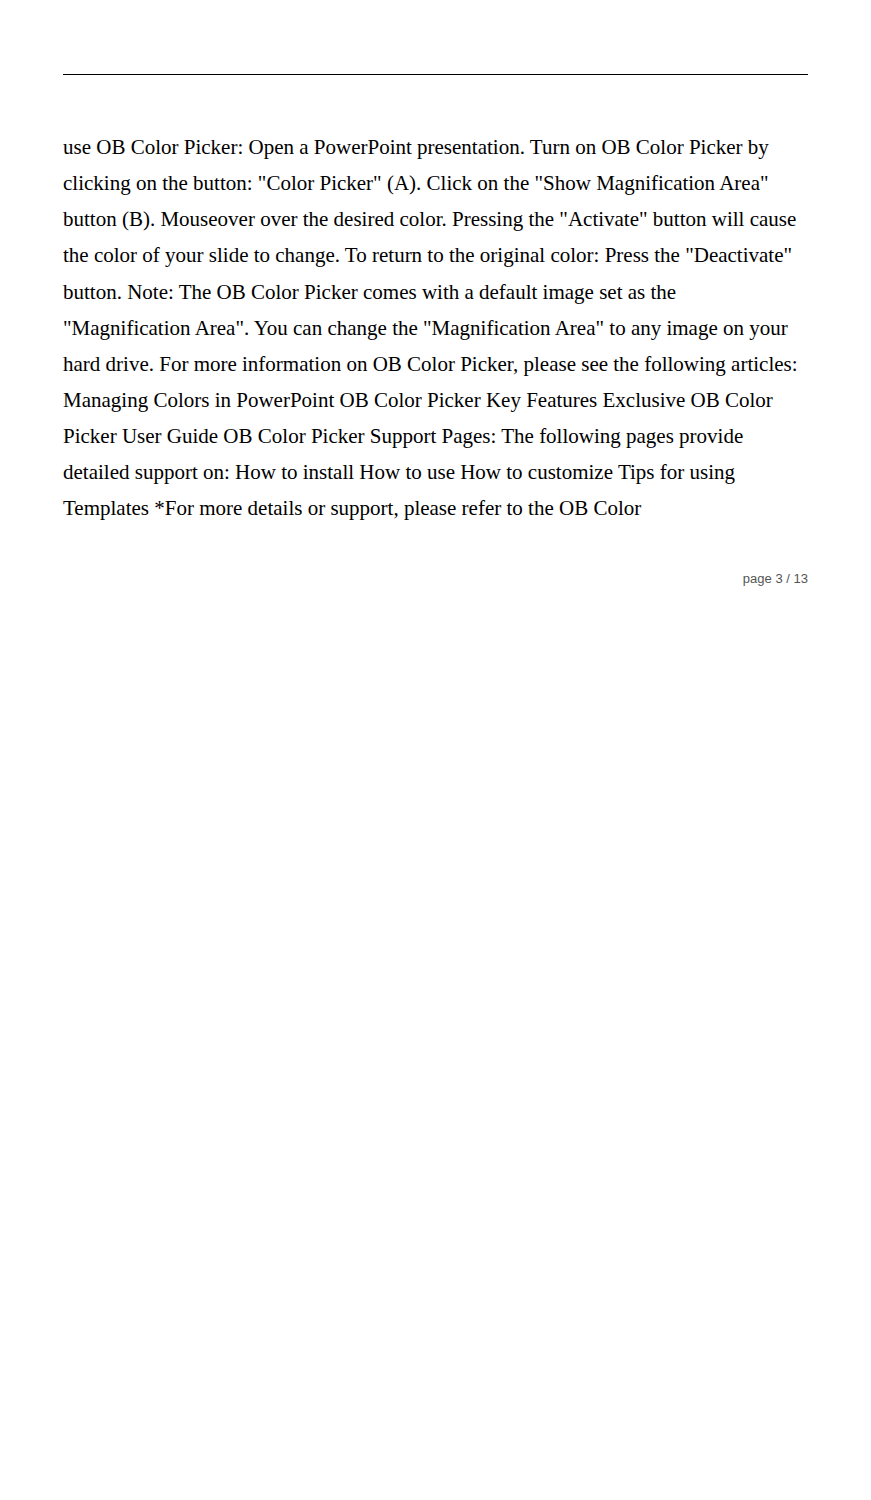use OB Color Picker: Open a PowerPoint presentation. Turn on OB Color Picker by clicking on the button: "Color Picker" (A). Click on the "Show Magnification Area" button (B). Mouseover over the desired color. Pressing the "Activate" button will cause the color of your slide to change. To return to the original color: Press the "Deactivate" button. Note: The OB Color Picker comes with a default image set as the "Magnification Area". You can change the "Magnification Area" to any image on your hard drive. For more information on OB Color Picker, please see the following articles: Managing Colors in PowerPoint OB Color Picker Key Features Exclusive OB Color Picker User Guide OB Color Picker Support Pages: The following pages provide detailed support on: How to install How to use How to customize Tips for using Templates *For more details or support, please refer to the OB Color
page 3 / 13